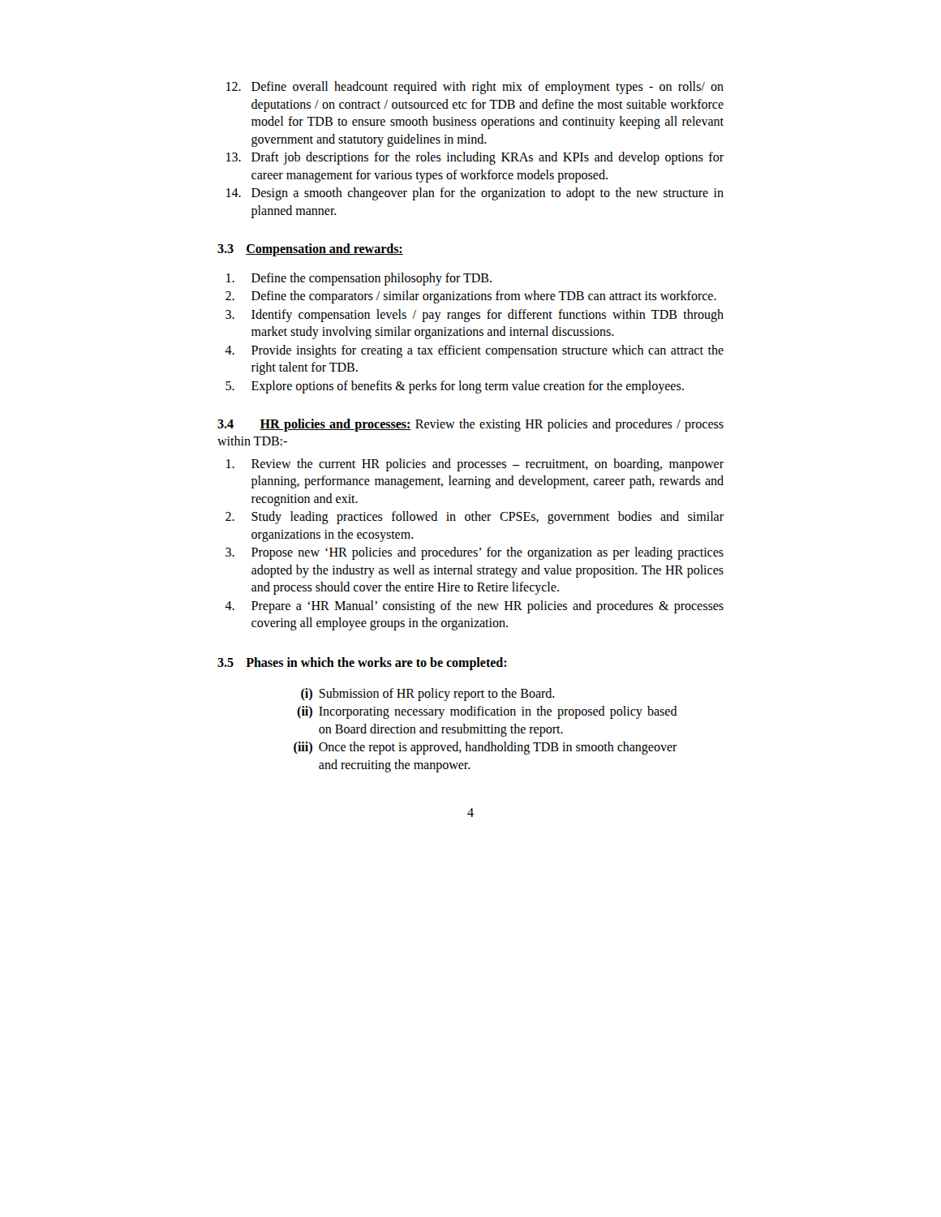12. Define overall headcount required with right mix of employment types - on rolls/ on deputations / on contract / outsourced etc for TDB and define the most suitable workforce model for TDB to ensure smooth business operations and continuity keeping all relevant government and statutory guidelines in mind.
13. Draft job descriptions for the roles including KRAs and KPIs and develop options for career management for various types of workforce models proposed.
14. Design a smooth changeover plan for the organization to adopt to the new structure in planned manner.
3.3 Compensation and rewards:
1. Define the compensation philosophy for TDB.
2. Define the comparators / similar organizations from where TDB can attract its workforce.
3. Identify compensation levels / pay ranges for different functions within TDB through market study involving similar organizations and internal discussions.
4. Provide insights for creating a tax efficient compensation structure which can attract the right talent for TDB.
5. Explore options of benefits & perks for long term value creation for the employees.
3.4 HR policies and processes: Review the existing HR policies and procedures / process within TDB:-
1. Review the current HR policies and processes – recruitment, on boarding, manpower planning, performance management, learning and development, career path, rewards and recognition and exit.
2. Study leading practices followed in other CPSEs, government bodies and similar organizations in the ecosystem.
3. Propose new ‘HR policies and procedures’ for the organization as per leading practices adopted by the industry as well as internal strategy and value proposition. The HR polices and process should cover the entire Hire to Retire lifecycle.
4. Prepare a ‘HR Manual’ consisting of the new HR policies and procedures & processes covering all employee groups in the organization.
3.5 Phases in which the works are to be completed:
(i) Submission of HR policy report to the Board.
(ii) Incorporating necessary modification in the proposed policy based on Board direction and resubmitting the report.
(iii) Once the repot is approved, handholding TDB in smooth changeover and recruiting the manpower.
4